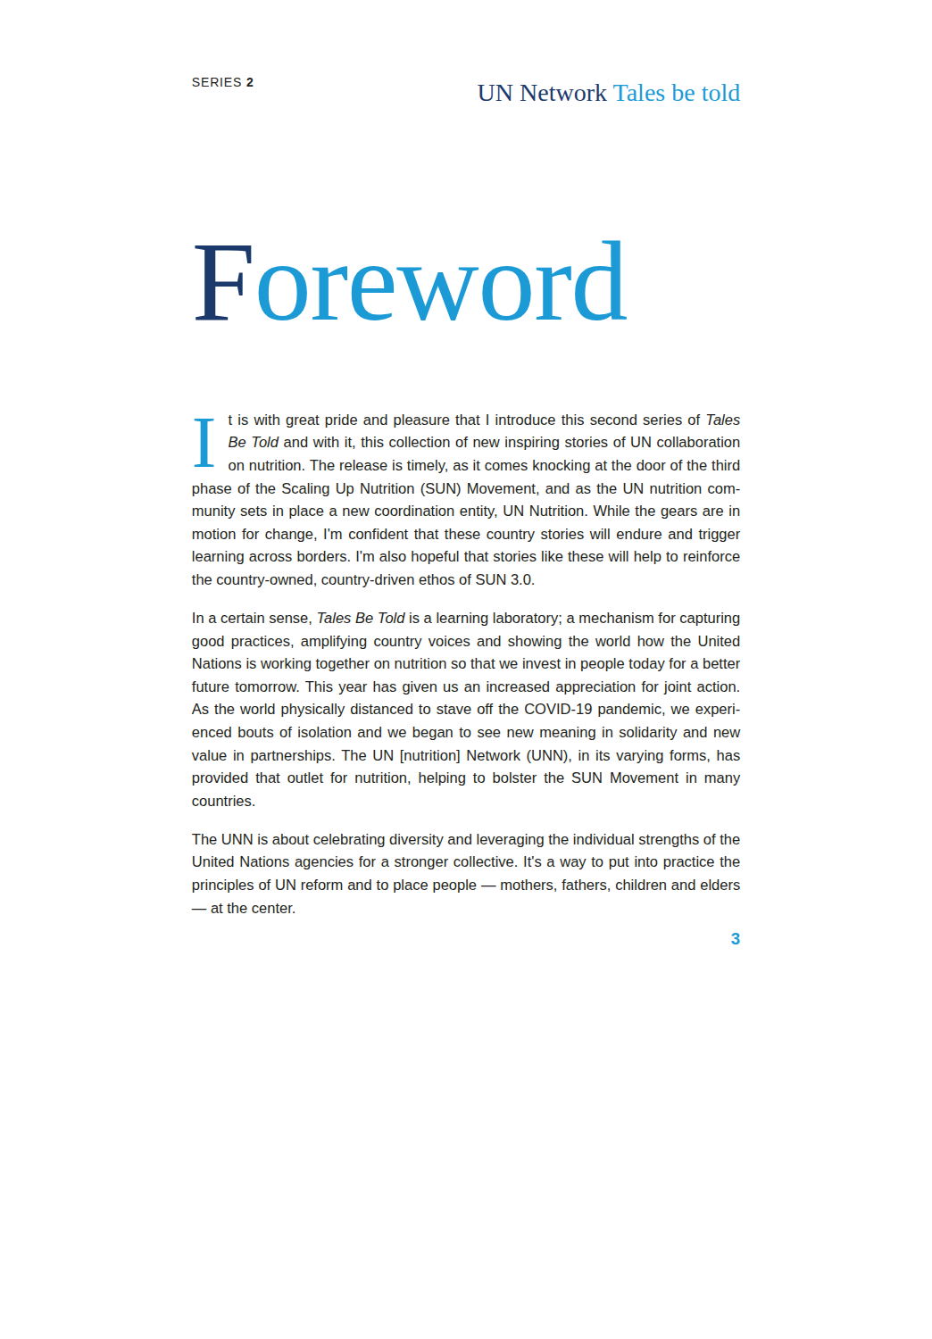Series 2
UN Network Tales be told
Foreword
It is with great pride and pleasure that I introduce this second series of Tales Be Told and with it, this collection of new inspiring stories of UN collaboration on nutrition. The release is timely, as it comes knocking at the door of the third phase of the Scaling Up Nutrition (SUN) Movement, and as the UN nutrition community sets in place a new coordination entity, UN Nutrition. While the gears are in motion for change, I'm confident that these country stories will endure and trigger learning across borders. I'm also hopeful that stories like these will help to reinforce the country-owned, country-driven ethos of SUN 3.0.
In a certain sense, Tales Be Told is a learning laboratory; a mechanism for capturing good practices, amplifying country voices and showing the world how the United Nations is working together on nutrition so that we invest in people today for a better future tomorrow. This year has given us an increased appreciation for joint action. As the world physically distanced to stave off the COVID-19 pandemic, we experienced bouts of isolation and we began to see new meaning in solidarity and new value in partnerships. The UN [nutrition] Network (UNN), in its varying forms, has provided that outlet for nutrition, helping to bolster the SUN Movement in many countries.
The UNN is about celebrating diversity and leveraging the individual strengths of the United Nations agencies for a stronger collective. It's a way to put into practice the principles of UN reform and to place people — mothers, fathers, children and elders — at the center.
3